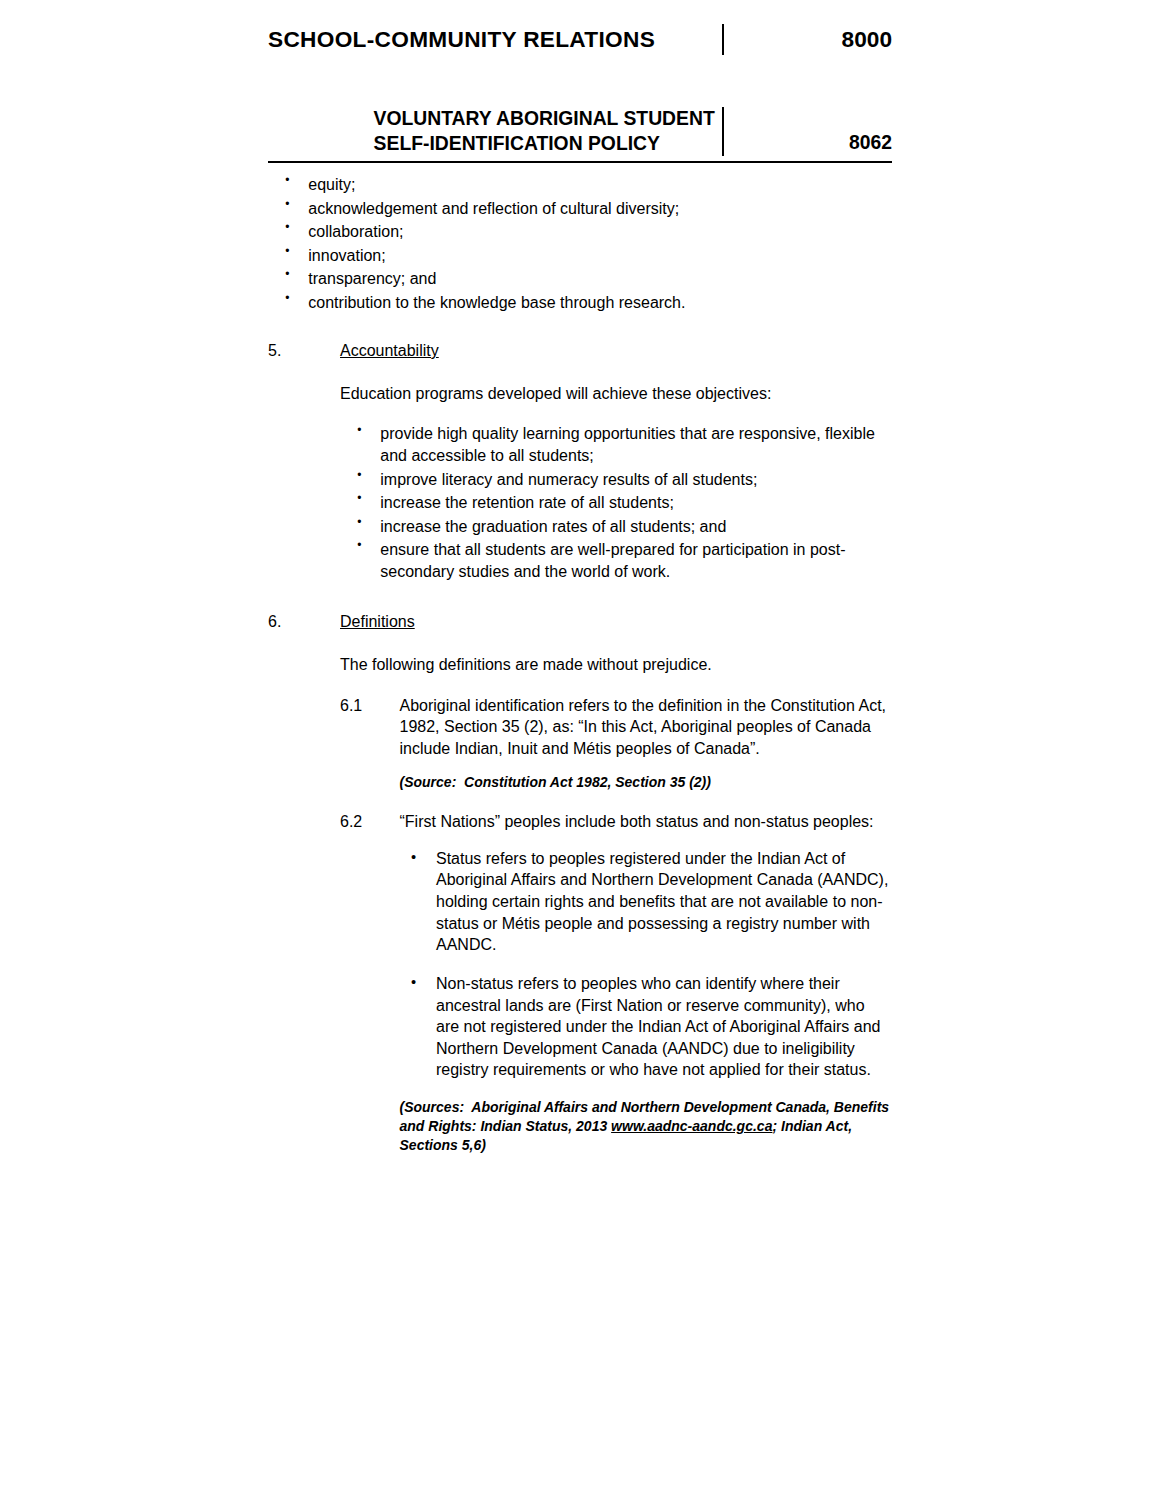SCHOOL-COMMUNITY RELATIONS
8000
VOLUNTARY ABORIGINAL STUDENT
SELF-IDENTIFICATION POLICY
8062
equity;
acknowledgement and reflection of cultural diversity;
collaboration;
innovation;
transparency; and
contribution to the knowledge base through research.
5.
Accountability
Education programs developed will achieve these objectives:
provide high quality learning opportunities that are responsive, flexible and accessible to all students;
improve literacy and numeracy results of all students;
increase the retention rate of all students;
increase the graduation rates of all students; and
ensure that all students are well-prepared for participation in post-secondary studies and the world of work.
6.
Definitions
The following definitions are made without prejudice.
6.1
Aboriginal identification refers to the definition in the Constitution Act, 1982, Section 35 (2), as: “In this Act, Aboriginal peoples of Canada include Indian, Inuit and Métis peoples of Canada”.
(Source: Constitution Act 1982, Section 35 (2))
6.2
“First Nations” peoples include both status and non-status peoples:
Status refers to peoples registered under the Indian Act of Aboriginal Affairs and Northern Development Canada (AANDC), holding certain rights and benefits that are not available to non-status or Métis people and possessing a registry number with AANDC.
Non-status refers to peoples who can identify where their ancestral lands are (First Nation or reserve community), who are not registered under the Indian Act of Aboriginal Affairs and Northern Development Canada (AANDC) due to ineligibility registry requirements or who have not applied for their status.
(Sources: Aboriginal Affairs and Northern Development Canada, Benefits and Rights: Indian Status, 2013 www.aadnc-aandc.gc.ca; Indian Act, Sections 5,6)